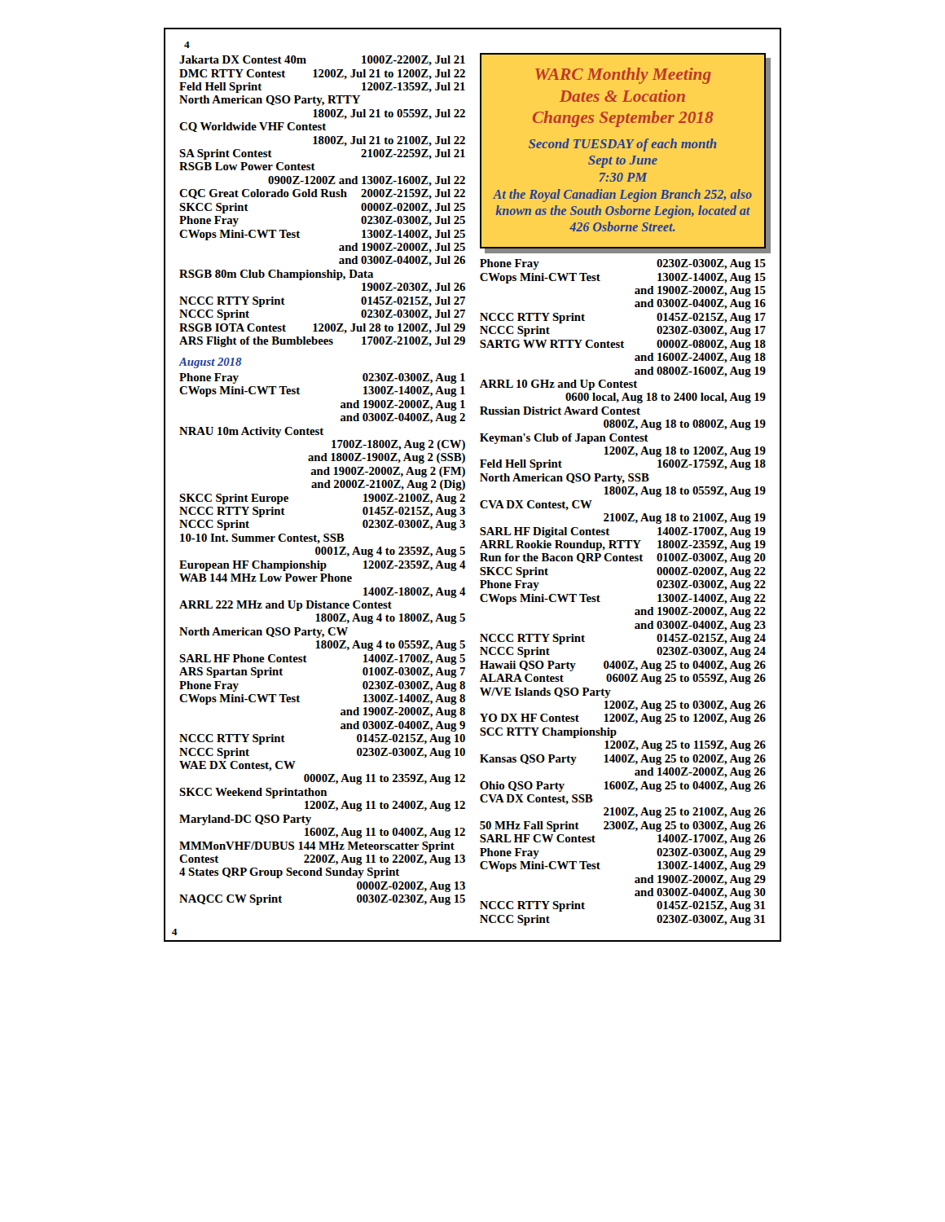4
Jakarta DX Contest 40m 1000Z-2200Z, Jul 21
DMC RTTY Contest 1200Z, Jul 21 to 1200Z, Jul 22
Feld Hell Sprint 1200Z-1359Z, Jul 21
North American QSO Party, RTTY
1800Z, Jul 21 to 0559Z, Jul 22
CQ Worldwide VHF Contest
1800Z, Jul 21 to 2100Z, Jul 22
SA Sprint Contest 2100Z-2259Z, Jul 21
RSGB Low Power Contest
0900Z-1200Z and 1300Z-1600Z, Jul 22
CQC Great Colorado Gold Rush 2000Z-2159Z, Jul 22
SKCC Sprint 0000Z-0200Z, Jul 25
Phone Fray 0230Z-0300Z, Jul 25
CWops Mini-CWT Test 1300Z-1400Z, Jul 25
and 1900Z-2000Z, Jul 25
and 0300Z-0400Z, Jul 26
RSGB 80m Club Championship, Data
1900Z-2030Z, Jul 26
NCCC RTTY Sprint 0145Z-0215Z, Jul 27
NCCC Sprint 0230Z-0300Z, Jul 27
RSGB IOTA Contest 1200Z, Jul 28 to 1200Z, Jul 29
ARS Flight of the Bumblebees 1700Z-2100Z, Jul 29
August 2018
Phone Fray 0230Z-0300Z, Aug 1
CWops Mini-CWT Test 1300Z-1400Z, Aug 1
and 1900Z-2000Z, Aug 1
and 0300Z-0400Z, Aug 2
NRAU 10m Activity Contest
1700Z-1800Z, Aug 2 (CW)
and 1800Z-1900Z, Aug 2 (SSB)
and 1900Z-2000Z, Aug 2 (FM)
and 2000Z-2100Z, Aug 2 (Dig)
SKCC Sprint Europe 1900Z-2100Z, Aug 2
NCCC RTTY Sprint 0145Z-0215Z, Aug 3
NCCC Sprint 0230Z-0300Z, Aug 3
10-10 Int. Summer Contest, SSB
0001Z, Aug 4 to 2359Z, Aug 5
European HF Championship 1200Z-2359Z, Aug 4
WAB 144 MHz Low Power Phone
1400Z-1800Z, Aug 4
ARRL 222 MHz and Up Distance Contest
1800Z, Aug 4 to 1800Z, Aug 5
North American QSO Party, CW
1800Z, Aug 4 to 0559Z, Aug 5
SARL HF Phone Contest 1400Z-1700Z, Aug 5
ARS Spartan Sprint 0100Z-0300Z, Aug 7
Phone Fray 0230Z-0300Z, Aug 8
CWops Mini-CWT Test 1300Z-1400Z, Aug 8
and 1900Z-2000Z, Aug 8
and 0300Z-0400Z, Aug 9
NCCC RTTY Sprint 0145Z-0215Z, Aug 10
NCCC Sprint 0230Z-0300Z, Aug 10
WAE DX Contest, CW
0000Z, Aug 11 to 2359Z, Aug 12
SKCC Weekend Sprintathon
1200Z, Aug 11 to 2400Z, Aug 12
Maryland-DC QSO Party
1600Z, Aug 11 to 0400Z, Aug 12
MMMonVHF/DUBUS 144 MHz Meteorscatter Sprint
Contest 2200Z, Aug 11 to 2200Z, Aug 13
4 States QRP Group Second Sunday Sprint
0000Z-0200Z, Aug 13
NAQCC CW Sprint 0030Z-0230Z, Aug 15
WARC Monthly Meeting
Dates & Location
Changes September 2018
Second TUESDAY of each month
Sept to June
7:30 PM
At the Royal Canadian Legion Branch 252, also known as the South Osborne Legion, located at 426 Osborne Street.
Phone Fray 0230Z-0300Z, Aug 15
CWops Mini-CWT Test 1300Z-1400Z, Aug 15
and 1900Z-2000Z, Aug 15
and 0300Z-0400Z, Aug 16
NCCC RTTY Sprint 0145Z-0215Z, Aug 17
NCCC Sprint 0230Z-0300Z, Aug 17
SARTG WW RTTY Contest 0000Z-0800Z, Aug 18
and 1600Z-2400Z, Aug 18
and 0800Z-1600Z, Aug 19
ARRL 10 GHz and Up Contest
0600 local, Aug 18 to 2400 local, Aug 19
Russian District Award Contest
0800Z, Aug 18 to 0800Z, Aug 19
Keyman's Club of Japan Contest
1200Z, Aug 18 to 1200Z, Aug 19
Feld Hell Sprint 1600Z-1759Z, Aug 18
North American QSO Party, SSB
1800Z, Aug 18 to 0559Z, Aug 19
CVA DX Contest, CW
2100Z, Aug 18 to 2100Z, Aug 19
SARL HF Digital Contest 1400Z-1700Z, Aug 19
ARRL Rookie Roundup, RTTY 1800Z-2359Z, Aug 19
Run for the Bacon QRP Contest 0100Z-0300Z, Aug 20
SKCC Sprint 0000Z-0200Z, Aug 22
Phone Fray 0230Z-0300Z, Aug 22
CWops Mini-CWT Test 1300Z-1400Z, Aug 22
and 1900Z-2000Z, Aug 22
and 0300Z-0400Z, Aug 23
NCCC RTTY Sprint 0145Z-0215Z, Aug 24
NCCC Sprint 0230Z-0300Z, Aug 24
Hawaii QSO Party 0400Z, Aug 25 to 0400Z, Aug 26
ALARA Contest 0600Z Aug 25 to 0559Z, Aug 26
W/VE Islands QSO Party
1200Z, Aug 25 to 0300Z, Aug 26
YO DX HF Contest 1200Z, Aug 25 to 1200Z, Aug 26
SCC RTTY Championship
1200Z, Aug 25 to 1159Z, Aug 26
Kansas QSO Party 1400Z, Aug 25 to 0200Z, Aug 26
and 1400Z-2000Z, Aug 26
Ohio QSO Party 1600Z, Aug 25 to 0400Z, Aug 26
CVA DX Contest, SSB
2100Z, Aug 25 to 2100Z, Aug 26
50 MHz Fall Sprint 2300Z, Aug 25 to 0300Z, Aug 26
SARL HF CW Contest 1400Z-1700Z, Aug 26
Phone Fray 0230Z-0300Z, Aug 29
CWops Mini-CWT Test 1300Z-1400Z, Aug 29
and 1900Z-2000Z, Aug 29
and 0300Z-0400Z, Aug 30
NCCC RTTY Sprint 0145Z-0215Z, Aug 31
NCCC Sprint 0230Z-0300Z, Aug 31
4